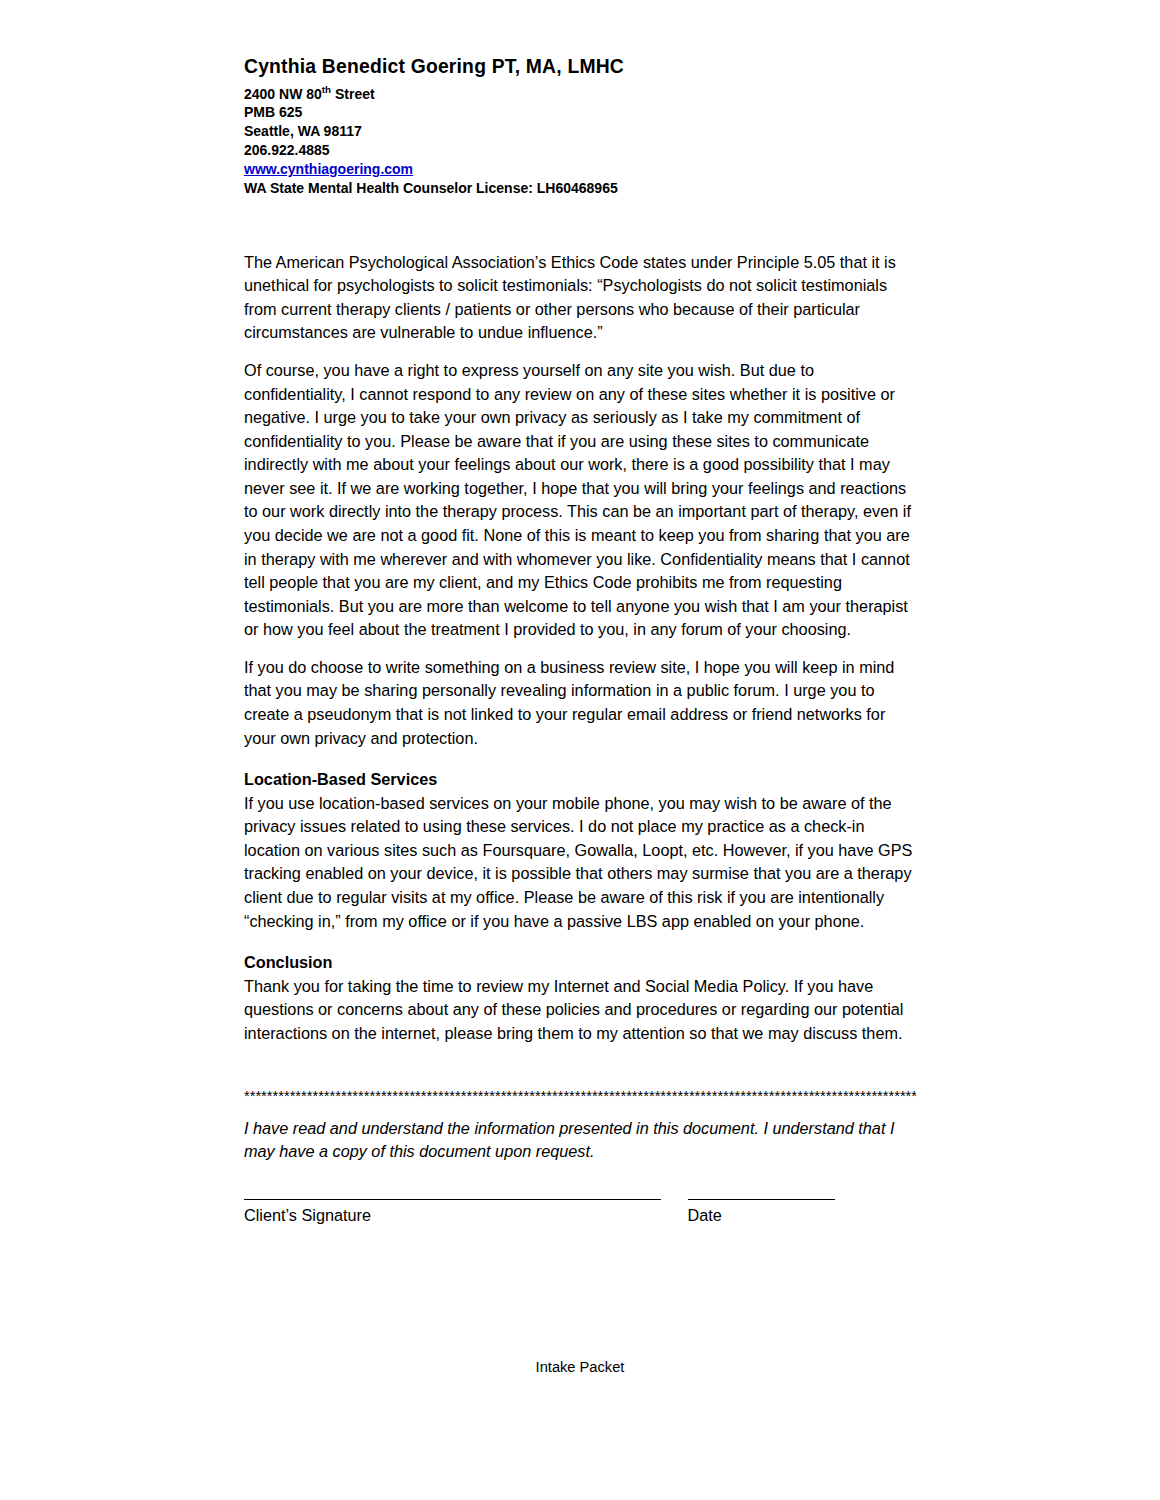Cynthia Benedict Goering PT, MA, LMHC
2400 NW 80th Street
PMB 625
Seattle, WA 98117
206.922.4885
www.cynthiagoering.com
WA State Mental Health Counselor License: LH60468965
The American Psychological Association’s Ethics Code states under Principle 5.05 that it is unethical for psychologists to solicit testimonials: “Psychologists do not solicit testimonials from current therapy clients / patients or other persons who because of their particular circumstances are vulnerable to undue influence.”
Of course, you have a right to express yourself on any site you wish. But due to confidentiality, I cannot respond to any review on any of these sites whether it is positive or negative. I urge you to take your own privacy as seriously as I take my commitment of confidentiality to you. Please be aware that if you are using these sites to communicate indirectly with me about your feelings about our work, there is a good possibility that I may never see it. If we are working together, I hope that you will bring your feelings and reactions to our work directly into the therapy process. This can be an important part of therapy, even if you decide we are not a good fit. None of this is meant to keep you from sharing that you are in therapy with me wherever and with whomever you like. Confidentiality means that I cannot tell people that you are my client, and my Ethics Code prohibits me from requesting testimonials. But you are more than welcome to tell anyone you wish that I am your therapist or how you feel about the treatment I provided to you, in any forum of your choosing.
If you do choose to write something on a business review site, I hope you will keep in mind that you may be sharing personally revealing information in a public forum. I urge you to create a pseudonym that is not linked to your regular email address or friend networks for your own privacy and protection.
Location-Based Services
If you use location-based services on your mobile phone, you may wish to be aware of the privacy issues related to using these services. I do not place my practice as a check-in location on various sites such as Foursquare, Gowalla, Loopt, etc. However, if you have GPS tracking enabled on your device, it is possible that others may surmise that you are a therapy client due to regular visits at my office. Please be aware of this risk if you are intentionally “checking in,” from my office or if you have a passive LBS app enabled on your phone.
Conclusion
Thank you for taking the time to review my Internet and Social Media Policy. If you have questions or concerns about any of these policies and procedures or regarding our potential interactions on the internet, please bring them to my attention so that we may discuss them.
***********************************************************************************************************************************************
I have read and understand the information presented in this document. I understand that I may have a copy of this document upon request.
Client’s Signature
Date
Intake Packet